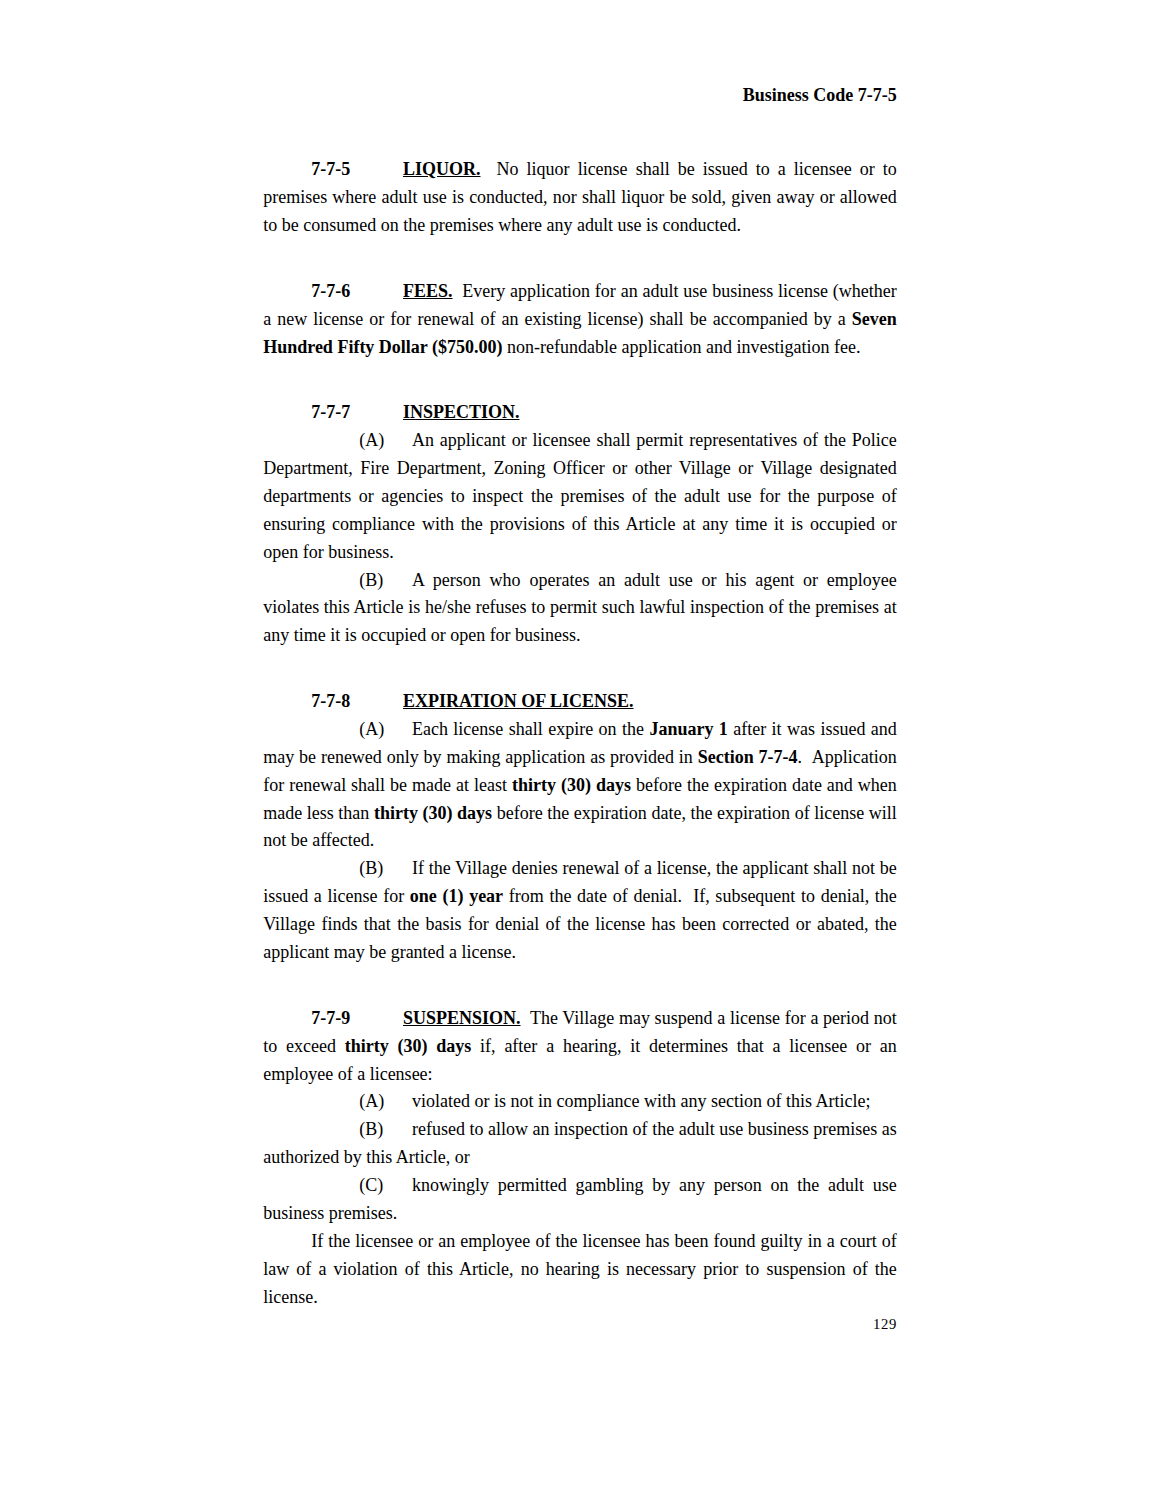Business Code 7-7-5
7-7-5 LIQUOR. No liquor license shall be issued to a licensee or to premises where adult use is conducted, nor shall liquor be sold, given away or allowed to be consumed on the premises where any adult use is conducted.
7-7-6 FEES. Every application for an adult use business license (whether a new license or for renewal of an existing license) shall be accompanied by a Seven Hundred Fifty Dollar ($750.00) non-refundable application and investigation fee.
7-7-7 INSPECTION.
(A) An applicant or licensee shall permit representatives of the Police Department, Fire Department, Zoning Officer or other Village or Village designated departments or agencies to inspect the premises of the adult use for the purpose of ensuring compliance with the provisions of this Article at any time it is occupied or open for business.
(B) A person who operates an adult use or his agent or employee violates this Article is he/she refuses to permit such lawful inspection of the premises at any time it is occupied or open for business.
7-7-8 EXPIRATION OF LICENSE.
(A) Each license shall expire on the January 1 after it was issued and may be renewed only by making application as provided in Section 7-7-4. Application for renewal shall be made at least thirty (30) days before the expiration date and when made less than thirty (30) days before the expiration date, the expiration of license will not be affected.
(B) If the Village denies renewal of a license, the applicant shall not be issued a license for one (1) year from the date of denial. If, subsequent to denial, the Village finds that the basis for denial of the license has been corrected or abated, the applicant may be granted a license.
7-7-9 SUSPENSION. The Village may suspend a license for a period not to exceed thirty (30) days if, after a hearing, it determines that a licensee or an employee of a licensee:
(A) violated or is not in compliance with any section of this Article;
(B) refused to allow an inspection of the adult use business premises as authorized by this Article, or
(C) knowingly permitted gambling by any person on the adult use business premises.
If the licensee or an employee of the licensee has been found guilty in a court of law of a violation of this Article, no hearing is necessary prior to suspension of the license.
129